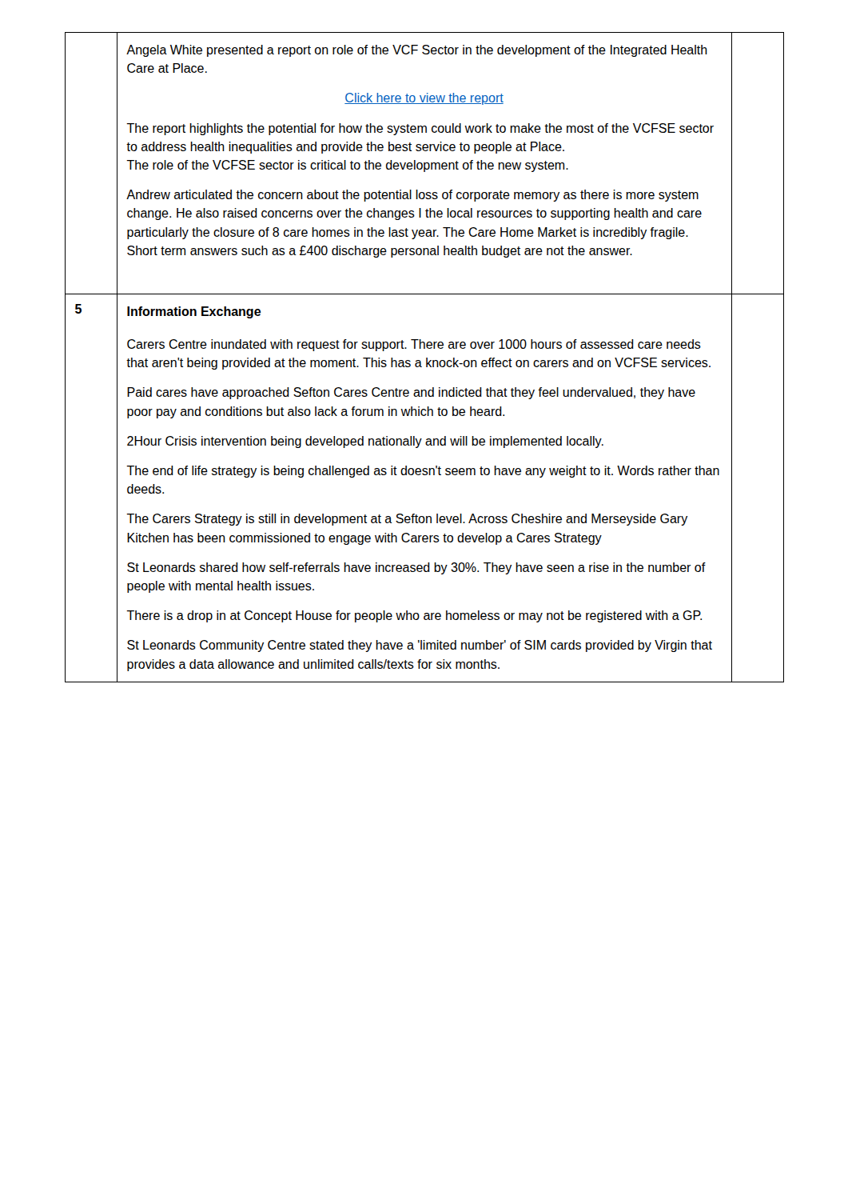| | Angela White presented a report on role of the VCF Sector in the development of the Integrated Health Care at Place. Click here to view the report The report highlights the potential for how the system could work to make the most of the VCFSE sector to address health inequalities and provide the best service to people at Place. The role of the VCFSE sector is critical to the development of the new system. Andrew articulated the concern about the potential loss of corporate memory as there is more system change. He also raised concerns over the changes I the local resources to supporting health and care particularly the closure of 8 care homes in the last year. The Care Home Market is incredibly fragile. Short term answers such as a £400 discharge personal health budget are not the answer. | |
| 5 | Information Exchange Carers Centre inundated with request for support. There are over 1000 hours of assessed care needs that aren't being provided at the moment. This has a knock-on effect on carers and on VCFSE services. Paid cares have approached Sefton Cares Centre and indicted that they feel undervalued, they have poor pay and conditions but also lack a forum in which to be heard. 2Hour Crisis intervention being developed nationally and will be implemented locally. The end of life strategy is being challenged as it doesn't seem to have any weight to it. Words rather than deeds. The Carers Strategy is still in development at a Sefton level. Across Cheshire and Merseyside Gary Kitchen has been commissioned to engage with Carers to develop a Cares Strategy St Leonards shared how self-referrals have increased by 30%. They have seen a rise in the number of people with mental health issues. There is a drop in at Concept House for people who are homeless or may not be registered with a GP. St Leonards Community Centre stated they have a 'limited number' of SIM cards provided by Virgin that provides a data allowance and unlimited calls/texts for six months. | |